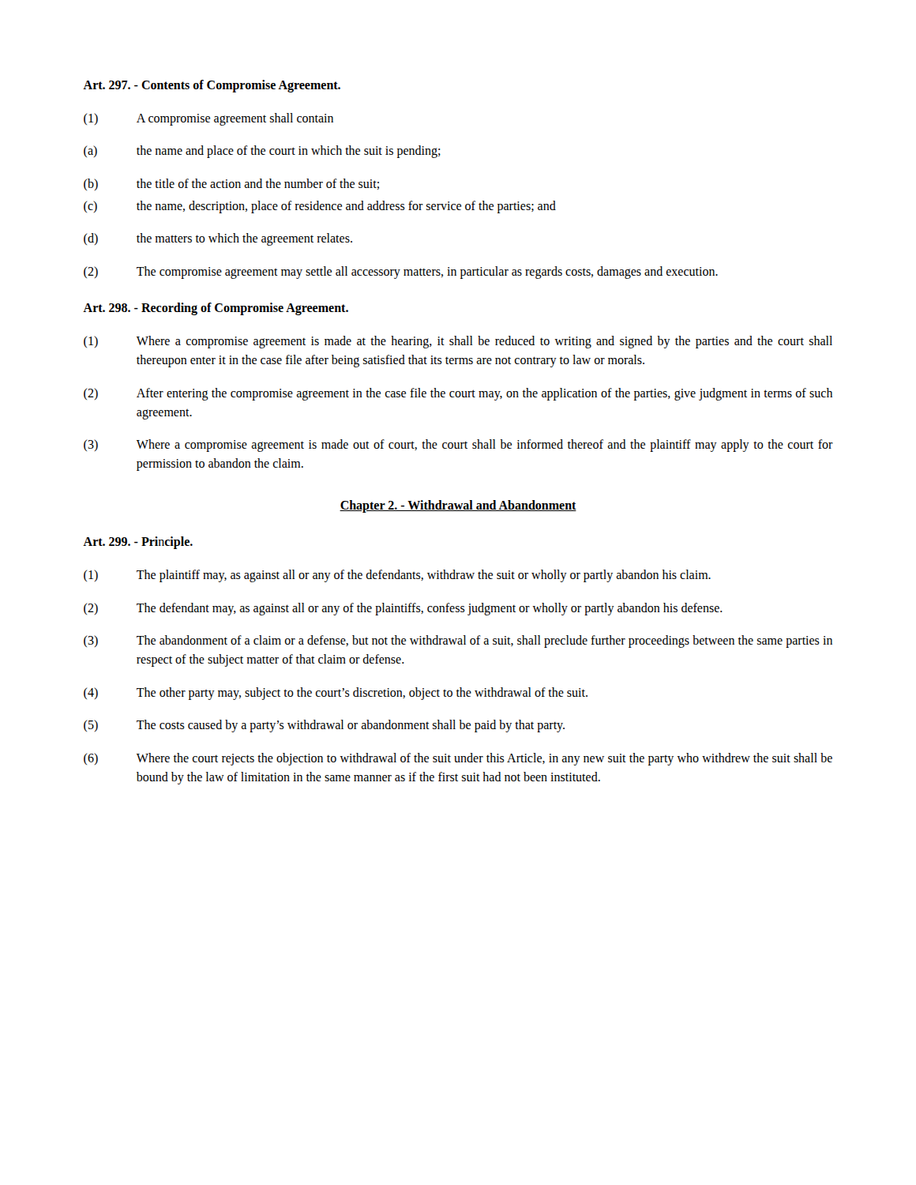Art. 297. - Contents of Compromise Agreement.
(1) A compromise agreement shall contain
(a) the name and place of the court in which the suit is pending;
(b) the title of the action and the number of the suit;
(c) the name, description, place of residence and address for service of the parties; and
(d) the matters to which the agreement relates.
(2) The compromise agreement may settle all accessory matters, in particular as regards costs, damages and execution.
Art. 298. - Recording of Compromise Agreement.
(1) Where a compromise agreement is made at the hearing, it shall be reduced to writing and signed by the parties and the court shall thereupon enter it in the case file after being satisfied that its terms are not contrary to law or morals.
(2) After entering the compromise agreement in the case file the court may, on the application of the parties, give judgment in terms of such agreement.
(3) Where a compromise agreement is made out of court, the court shall be informed thereof and the plaintiff may apply to the court for permission to abandon the claim.
Chapter 2. - Withdrawal and Abandonment
Art. 299. - Principle.
(1) The plaintiff may, as against all or any of the defendants, withdraw the suit or wholly or partly abandon his claim.
(2) The defendant may, as against all or any of the plaintiffs, confess judgment or wholly or partly abandon his defense.
(3) The abandonment of a claim or a defense, but not the withdrawal of a suit, shall preclude further proceedings between the same parties in respect of the subject matter of that claim or defense.
(4) The other party may, subject to the court’s discretion, object to the withdrawal of the suit.
(5) The costs caused by a party’s withdrawal or abandonment shall be paid by that party.
(6) Where the court rejects the objection to withdrawal of the suit under this Article, in any new suit the party who withdrew the suit shall be bound by the law of limitation in the same manner as if the first suit had not been instituted.